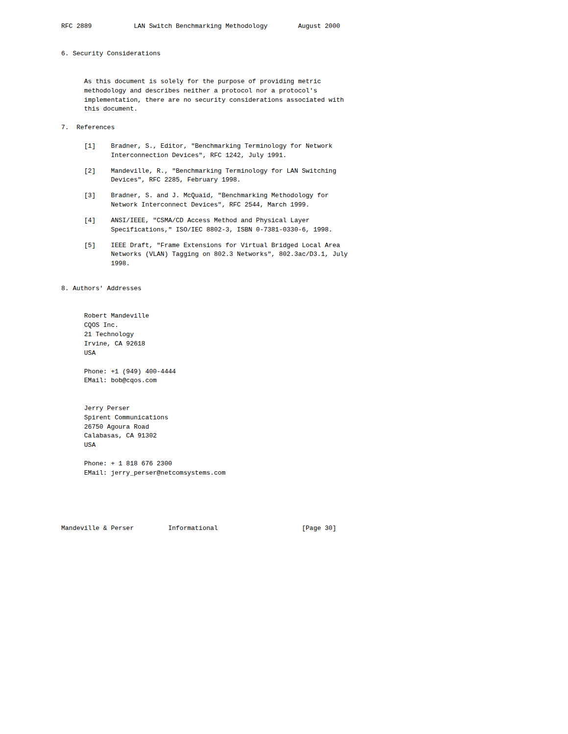RFC 2889           LAN Switch Benchmarking Methodology        August 2000
   6. Security Considerations

      As this document is solely for the purpose of providing metric
      methodology and describes neither a protocol nor a protocol's
      implementation, there are no security considerations associated with
      this document.
   7.  References
      [1]    Bradner, S., Editor, "Benchmarking Terminology for Network
             Interconnection Devices", RFC 1242, July 1991.
      [2]    Mandeville, R., "Benchmarking Terminology for LAN Switching
             Devices", RFC 2285, February 1998.
      [3]    Bradner, S. and J. McQuaid, "Benchmarking Methodology for
             Network Interconnect Devices", RFC 2544, March 1999.
      [4]    ANSI/IEEE, "CSMA/CD Access Method and Physical Layer
             Specifications," ISO/IEC 8802-3, ISBN 0-7381-0330-6, 1998.
      [5]    IEEE Draft, "Frame Extensions for Virtual Bridged Local Area
             Networks (VLAN) Tagging on 802.3 Networks", 802.3ac/D3.1, July
             1998.
   8. Authors' Addresses
Robert Mandeville CQOS Inc. 21 Technology Irvine, CA 92618 USA Phone: +1 (949) 400-4444 EMail: bob@cqos.com Jerry Perser Spirent Communications 26750 Agoura Road Calabasas, CA 91302 USA Phone: + 1 818 676 2300 EMail: jerry_perser@netcomsystems.com
Mandeville & Perser         Informational                      [Page 30]